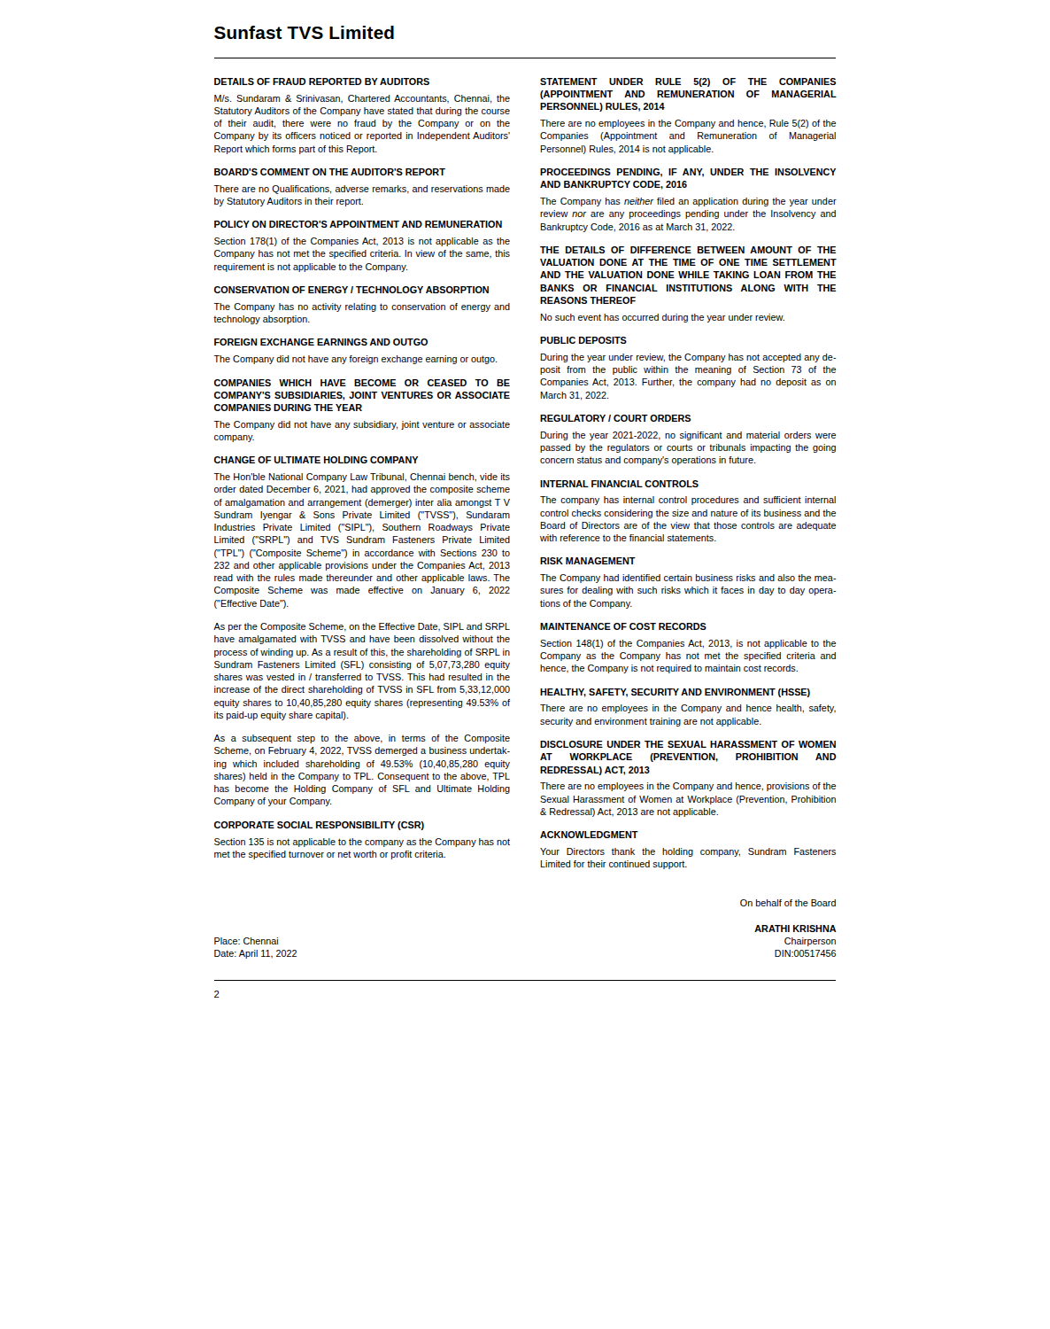Sunfast TVS Limited
Details of fraud reported by auditors
M/s. Sundaram & Srinivasan, Chartered Accountants, Chennai, the Statutory Auditors of the Company have stated that during the course of their audit, there were no fraud by the Company or on the Company by its officers noticed or reported in Independent Auditors' Report which forms part of this Report.
Board's comment on the Auditor's Report
There are no Qualifications, adverse remarks, and reservations made by Statutory Auditors in their report.
Policy on Director's appointment and remuneration
Section 178(1) of the Companies Act, 2013 is not applicable as the Company has not met the specified criteria. In view of the same, this requirement is not applicable to the Company.
Conservation of energy / technology absorption
The Company has no activity relating to conservation of energy and technology absorption.
Foreign exchange earnings and outgo
The Company did not have any foreign exchange earning or outgo.
Companies which have become or ceased to be Company's subsidiaries, joint ventures or associate companies during the year
The Company did not have any subsidiary, joint venture or associate company.
Change of ultimate holding company
The Hon'ble National Company Law Tribunal, Chennai bench, vide its order dated December 6, 2021, had approved the composite scheme of amalgamation and arrangement (demerger) inter alia amongst T V Sundram Iyengar & Sons Private Limited ("TVSS"), Sundaram Industries Private Limited ("SIPL"), Southern Roadways Private Limited ("SRPL") and TVS Sundram Fasteners Private Limited ("TPL") ("Composite Scheme") in accordance with Sections 230 to 232 and other applicable provisions under the Companies Act, 2013 read with the rules made thereunder and other applicable laws. The Composite Scheme was made effective on January 6, 2022 ("Effective Date").
As per the Composite Scheme, on the Effective Date, SIPL and SRPL have amalgamated with TVSS and have been dissolved without the process of winding up. As a result of this, the shareholding of SRPL in Sundram Fasteners Limited (SFL) consisting of 5,07,73,280 equity shares was vested in / transferred to TVSS. This had resulted in the increase of the direct shareholding of TVSS in SFL from 5,33,12,000 equity shares to 10,40,85,280 equity shares (representing 49.53% of its paid-up equity share capital).
As a subsequent step to the above, in terms of the Composite Scheme, on February 4, 2022, TVSS demerged a business undertaking which included shareholding of 49.53% (10,40,85,280 equity shares) held in the Company to TPL. Consequent to the above, TPL has become the Holding Company of SFL and Ultimate Holding Company of your Company.
Corporate Social Responsibility (CSR)
Section 135 is not applicable to the company as the Company has not met the specified turnover or net worth or profit criteria.
Statement under Rule 5(2) of the Companies (Appointment and Remuneration of Managerial Personnel) Rules, 2014
There are no employees in the Company and hence, Rule 5(2) of the Companies (Appointment and Remuneration of Managerial Personnel) Rules, 2014 is not applicable.
Proceedings pending, if any, under the Insolvency and Bankruptcy Code, 2016
The Company has neither filed an application during the year under review nor are any proceedings pending under the Insolvency and Bankruptcy Code, 2016 as at March 31, 2022.
The details of difference between amount of the valuation done at the time of one time settlement and the valuation done while taking loan from the banks or financial institutions along with the reasons thereof
No such event has occurred during the year under review.
Public deposits
During the year under review, the Company has not accepted any deposit from the public within the meaning of Section 73 of the Companies Act, 2013. Further, the company had no deposit as on March 31, 2022.
Regulatory / Court orders
During the year 2021-2022, no significant and material orders were passed by the regulators or courts or tribunals impacting the going concern status and company's operations in future.
Internal financial controls
The company has internal control procedures and sufficient internal control checks considering the size and nature of its business and the Board of Directors are of the view that those controls are adequate with reference to the financial statements.
Risk management
The Company had identified certain business risks and also the measures for dealing with such risks which it faces in day to day operations of the Company.
Maintenance of cost records
Section 148(1) of the Companies Act, 2013, is not applicable to the Company as the Company has not met the specified criteria and hence, the Company is not required to maintain cost records.
Healthy, safety, security and environment (HSSE)
There are no employees in the Company and hence health, safety, security and environment training are not applicable.
Disclosure under the Sexual Harassment of Women at Workplace (Prevention, Prohibition and Redressal) Act, 2013
There are no employees in the Company and hence, provisions of the Sexual Harassment of Women at Workplace (Prevention, Prohibition & Redressal) Act, 2013 are not applicable.
Acknowledgment
Your Directors thank the holding company, Sundram Fasteners Limited for their continued support.
On behalf of the Board
Place: Chennai
Date: April 11, 2022
ARATHI KRISHNA
Chairperson
DIN:00517456
2